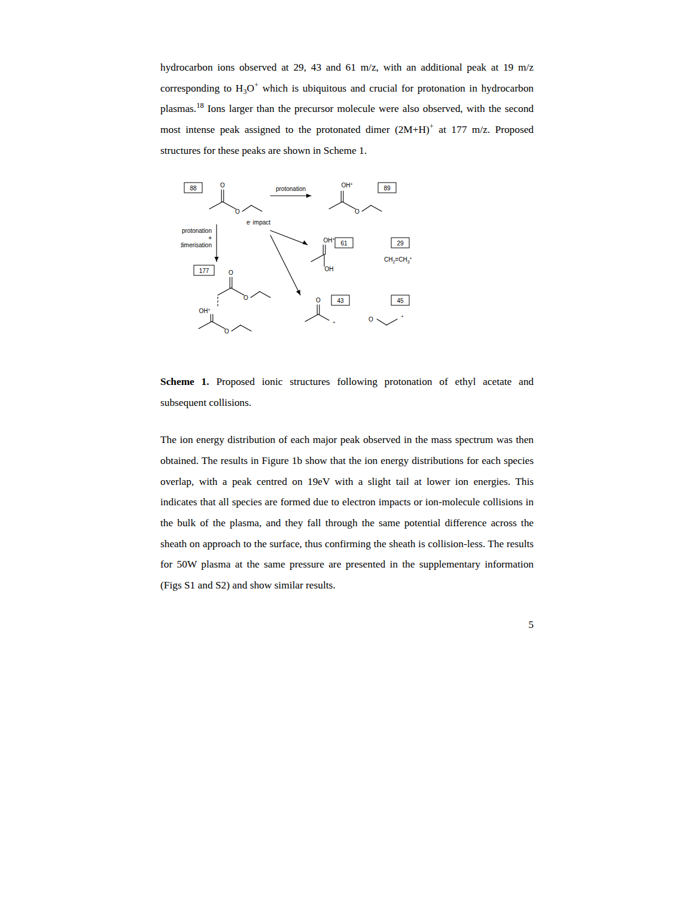hydrocarbon ions observed at 29, 43 and 61 m/z, with an additional peak at 19 m/z corresponding to H3O+ which is ubiquitous and crucial for protonation in hydrocarbon plasmas.18 Ions larger than the precursor molecule were also observed, with the second most intense peak assigned to the protonated dimer (2M+H)+ at 177 m/z. Proposed structures for these peaks are shown in Scheme 1.
88 O O protonation 89 OH+ O protonation + dimerisation e- impact 61 OH+ OH 29 CH2=CH3+ 177 O O OH+ O 43 O + 45 O +
Scheme 1. Proposed ionic structures following protonation of ethyl acetate and subsequent collisions.
The ion energy distribution of each major peak observed in the mass spectrum was then obtained. The results in Figure 1b show that the ion energy distributions for each species overlap, with a peak centred on 19eV with a slight tail at lower ion energies. This indicates that all species are formed due to electron impacts or ion-molecule collisions in the bulk of the plasma, and they fall through the same potential difference across the sheath on approach to the surface, thus confirming the sheath is collision-less. The results for 50W plasma at the same pressure are presented in the supplementary information (Figs S1 and S2) and show similar results.
5